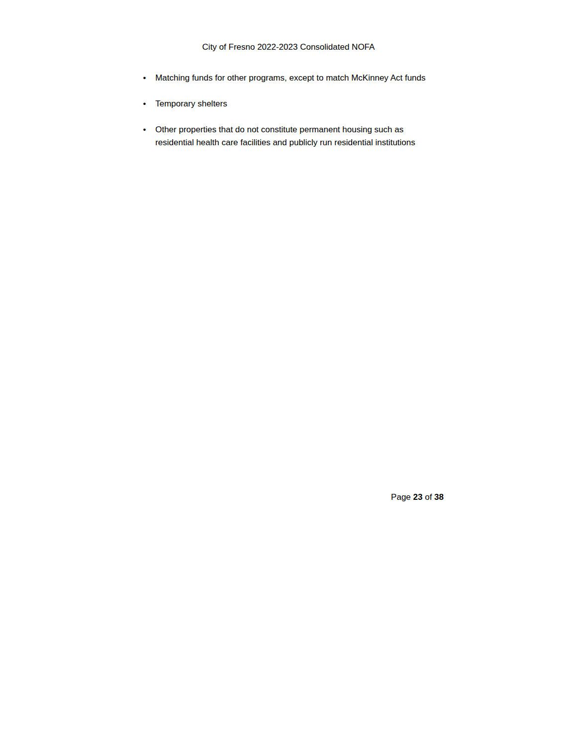City of Fresno 2022-2023 Consolidated NOFA
Matching funds for other programs, except to match McKinney Act funds
Temporary shelters
Other properties that do not constitute permanent housing such as residential health care facilities and publicly run residential institutions
Page 23 of 38